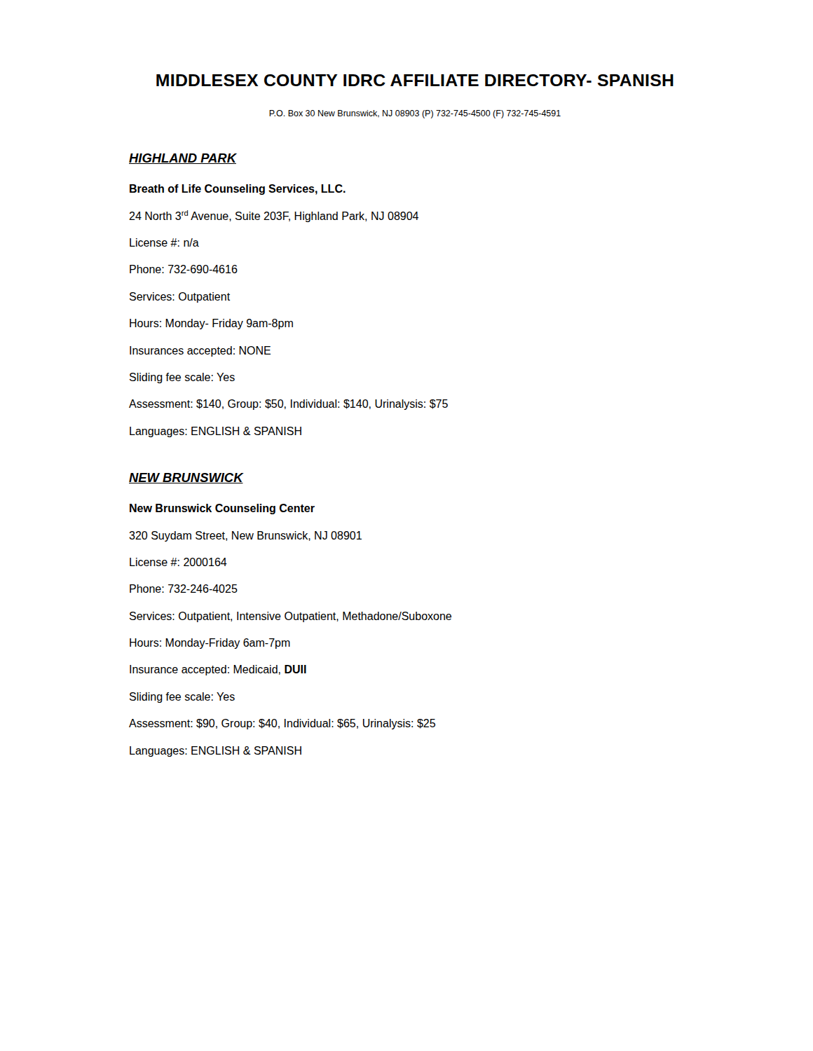MIDDLESEX COUNTY IDRC AFFILIATE DIRECTORY- SPANISH
P.O. Box 30 New Brunswick, NJ 08903 (P) 732-745-4500 (F) 732-745-4591
HIGHLAND PARK
Breath of Life Counseling Services, LLC.
24 North 3rd Avenue, Suite 203F, Highland Park, NJ 08904
License #: n/a
Phone: 732-690-4616
Services: Outpatient
Hours: Monday- Friday 9am-8pm
Insurances accepted: NONE
Sliding fee scale: Yes
Assessment: $140, Group: $50, Individual: $140, Urinalysis: $75
Languages: ENGLISH & SPANISH
NEW BRUNSWICK
New Brunswick Counseling Center
320 Suydam Street, New Brunswick, NJ 08901
License #: 2000164
Phone: 732-246-4025
Services: Outpatient, Intensive Outpatient, Methadone/Suboxone
Hours: Monday-Friday 6am-7pm
Insurance accepted: Medicaid, DUII
Sliding fee scale: Yes
Assessment: $90, Group: $40, Individual: $65, Urinalysis: $25
Languages: ENGLISH & SPANISH